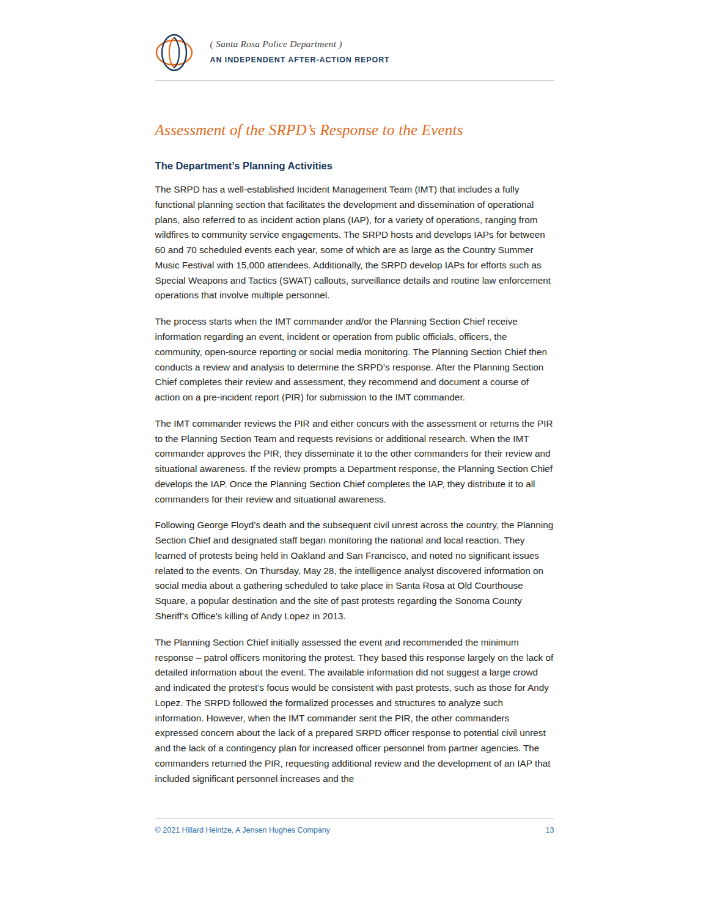( Santa Rosa Police Department )
An Independent After-Action Report
Assessment of the SRPD’s Response to the Events
The Department’s Planning Activities
The SRPD has a well-established Incident Management Team (IMT) that includes a fully functional planning section that facilitates the development and dissemination of operational plans, also referred to as incident action plans (IAP), for a variety of operations, ranging from wildfires to community service engagements. The SRPD hosts and develops IAPs for between 60 and 70 scheduled events each year, some of which are as large as the Country Summer Music Festival with 15,000 attendees. Additionally, the SRPD develop IAPs for efforts such as Special Weapons and Tactics (SWAT) callouts, surveillance details and routine law enforcement operations that involve multiple personnel.
The process starts when the IMT commander and/or the Planning Section Chief receive information regarding an event, incident or operation from public officials, officers, the community, open-source reporting or social media monitoring. The Planning Section Chief then conducts a review and analysis to determine the SRPD’s response. After the Planning Section Chief completes their review and assessment, they recommend and document a course of action on a pre-incident report (PIR) for submission to the IMT commander.
The IMT commander reviews the PIR and either concurs with the assessment or returns the PIR to the Planning Section Team and requests revisions or additional research. When the IMT commander approves the PIR, they disseminate it to the other commanders for their review and situational awareness. If the review prompts a Department response, the Planning Section Chief develops the IAP. Once the Planning Section Chief completes the IAP, they distribute it to all commanders for their review and situational awareness.
Following George Floyd’s death and the subsequent civil unrest across the country, the Planning Section Chief and designated staff began monitoring the national and local reaction. They learned of protests being held in Oakland and San Francisco, and noted no significant issues related to the events. On Thursday, May 28, the intelligence analyst discovered information on social media about a gathering scheduled to take place in Santa Rosa at Old Courthouse Square, a popular destination and the site of past protests regarding the Sonoma County Sheriff’s Office’s killing of Andy Lopez in 2013.
The Planning Section Chief initially assessed the event and recommended the minimum response – patrol officers monitoring the protest. They based this response largely on the lack of detailed information about the event. The available information did not suggest a large crowd and indicated the protest’s focus would be consistent with past protests, such as those for Andy Lopez. The SRPD followed the formalized processes and structures to analyze such information. However, when the IMT commander sent the PIR, the other commanders expressed concern about the lack of a prepared SRPD officer response to potential civil unrest and the lack of a contingency plan for increased officer personnel from partner agencies. The commanders returned the PIR, requesting additional review and the development of an IAP that included significant personnel increases and the
© 2021 Hillard Heintze, A Jensen Hughes Company 13